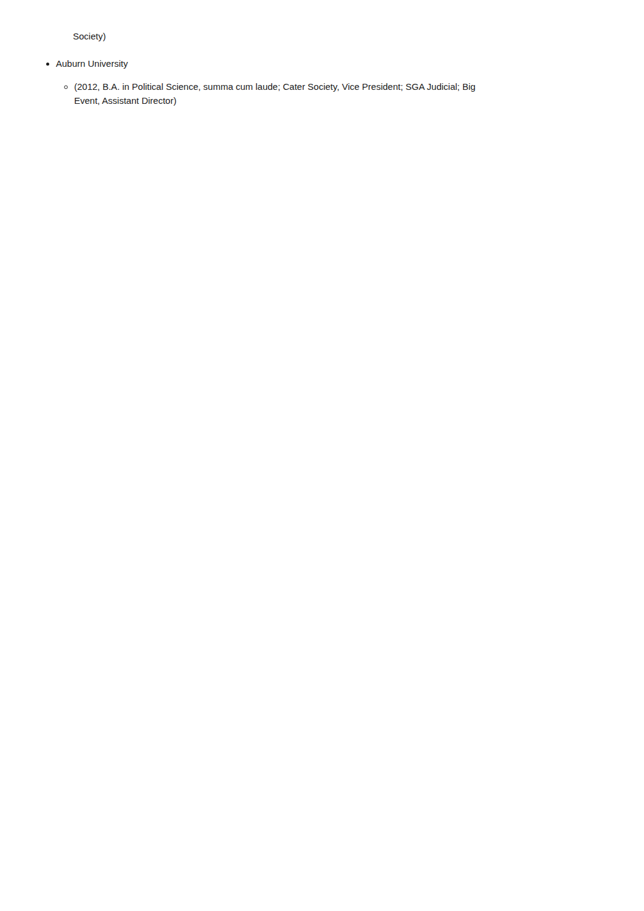Society)
Auburn University
(2012, B.A. in Political Science, summa cum laude; Cater Society, Vice President; SGA Judicial; Big Event, Assistant Director)